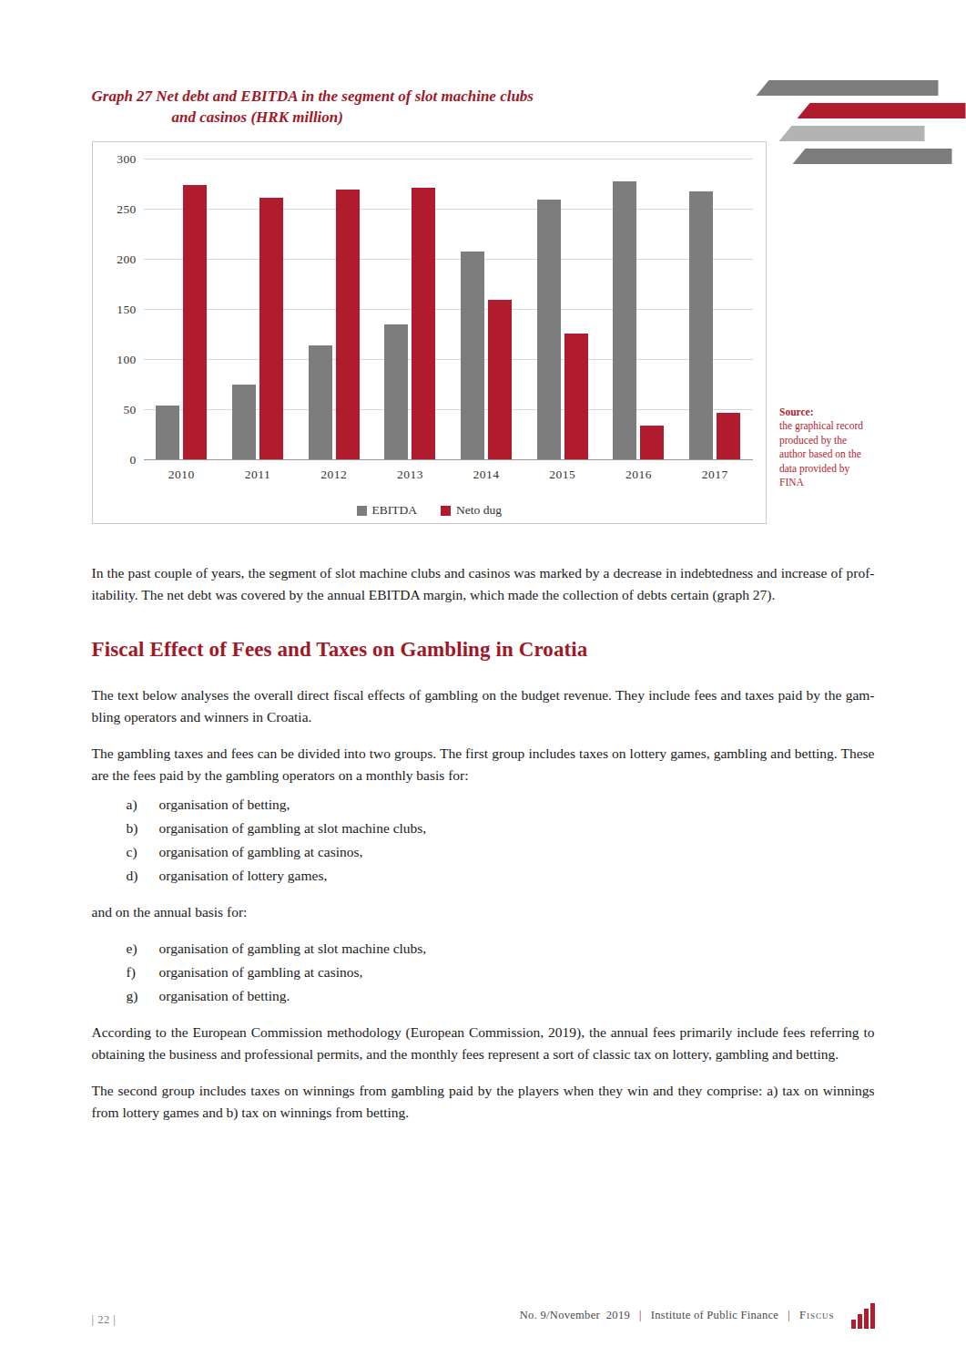Graph 27 Net debt and EBITDA in the segment of slot machine clubs and casinos (HRK million)
300
250
200
150
100
50
0
2010 2011 2012 2013 2014 2015 2016 2017
EBITDA
Neto dug
Source:
the graphical record produced by the author based on the data provided by FINA
In the past couple of years, the segment of slot machine clubs and casinos was marked by a decrease in indebtedness and increase of profitability. The net debt was covered by the annual EBITDA margin, which made the collection of debts certain (graph 27).
Fiscal Effect of Fees and Taxes on Gambling in Croatia
The text below analyses the overall direct fiscal effects of gambling on the budget revenue. They include fees and taxes paid by the gambling operators and winners in Croatia.
The gambling taxes and fees can be divided into two groups. The first group includes taxes on lottery games, gambling and betting. These are the fees paid by the gambling operators on a monthly basis for:
a) organisation of betting,
b) organisation of gambling at slot machine clubs,
c) organisation of gambling at casinos,
d) organisation of lottery games,
and on the annual basis for:
e) organisation of gambling at slot machine clubs,
f) organisation of gambling at casinos,
g) organisation of betting.
According to the European Commission methodology (European Commission, 2019), the annual fees primarily include fees referring to obtaining the business and professional permits, and the monthly fees represent a sort of classic tax on lottery, gambling and betting.
The second group includes taxes on winnings from gambling paid by the players when they win and they comprise: a) tax on winnings from lottery games and b) tax on winnings from betting.
| 22 |
No. 9/November 2019 | Institute of Public Finance | Fiscus